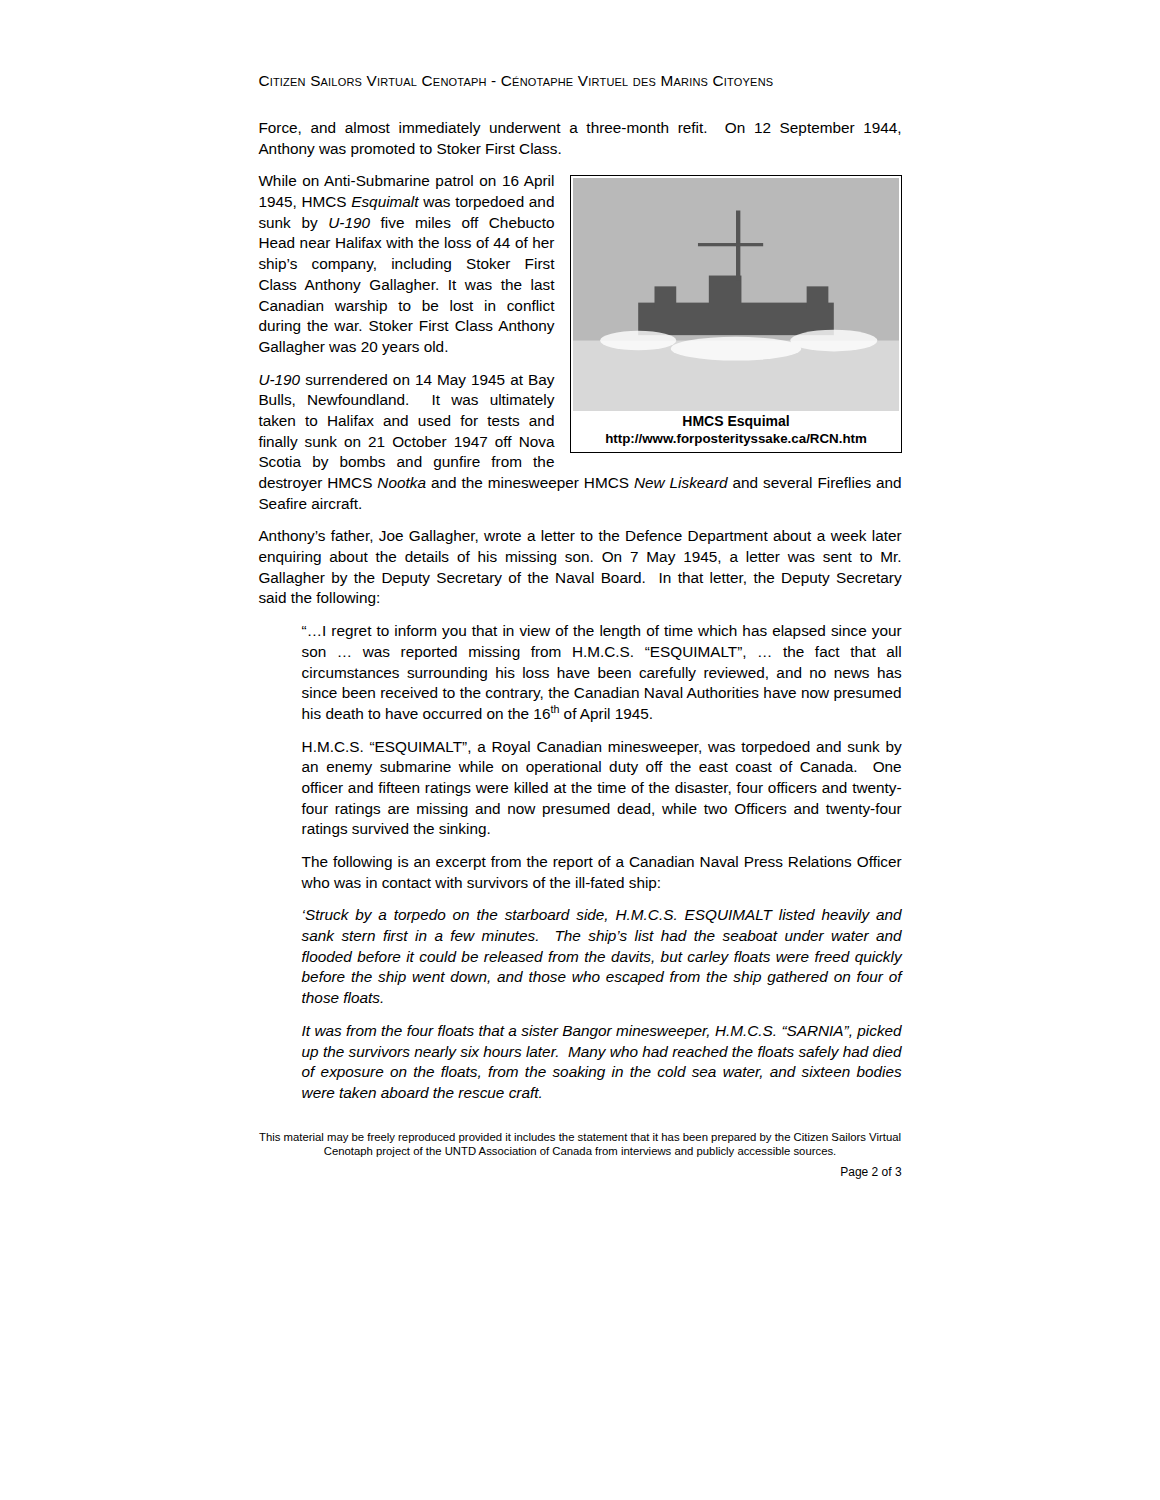Citizen Sailors Virtual Cenotaph - Cénotaphe Virtuel des Marins Citoyens
Force, and almost immediately underwent a three-month refit. On 12 September 1944, Anthony was promoted to Stoker First Class.
HMCS Esquimal
http://www.forposterityssake.ca/RCN.htm
While on Anti-Submarine patrol on 16 April 1945, HMCS Esquimalt was torpedoed and sunk by U-190 five miles off Chebucto Head near Halifax with the loss of 44 of her ship’s company, including Stoker First Class Anthony Gallagher. It was the last Canadian warship to be lost in conflict during the war. Stoker First Class Anthony Gallagher was 20 years old.
U-190 surrendered on 14 May 1945 at Bay Bulls, Newfoundland. It was ultimately taken to Halifax and used for tests and finally sunk on 21 October 1947 off Nova Scotia by bombs and gunfire from the destroyer HMCS Nootka and the minesweeper HMCS New Liskeard and several Fireflies and Seafire aircraft.
Anthony’s father, Joe Gallagher, wrote a letter to the Defence Department about a week later enquiring about the details of his missing son. On 7 May 1945, a letter was sent to Mr. Gallagher by the Deputy Secretary of the Naval Board. In that letter, the Deputy Secretary said the following:
“…I regret to inform you that in view of the length of time which has elapsed since your son … was reported missing from H.M.C.S. “ESQUIMALT”, … the fact that all circumstances surrounding his loss have been carefully reviewed, and no news has since been received to the contrary, the Canadian Naval Authorities have now presumed his death to have occurred on the 16th of April 1945.
H.M.C.S. “ESQUIMALT”, a Royal Canadian minesweeper, was torpedoed and sunk by an enemy submarine while on operational duty off the east coast of Canada. One officer and fifteen ratings were killed at the time of the disaster, four officers and twenty-four ratings are missing and now presumed dead, while two Officers and twenty-four ratings survived the sinking.
The following is an excerpt from the report of a Canadian Naval Press Relations Officer who was in contact with survivors of the ill-fated ship:
‘Struck by a torpedo on the starboard side, H.M.C.S. ESQUIMALT listed heavily and sank stern first in a few minutes. The ship’s list had the seaboat under water and flooded before it could be released from the davits, but carley floats were freed quickly before the ship went down, and those who escaped from the ship gathered on four of those floats.
It was from the four floats that a sister Bangor minesweeper, H.M.C.S. “SARNIA”, picked up the survivors nearly six hours later. Many who had reached the floats safely had died of exposure on the floats, from the soaking in the cold sea water, and sixteen bodies were taken aboard the rescue craft.
This material may be freely reproduced provided it includes the statement that it has been prepared by the Citizen Sailors Virtual Cenotaph project of the UNTD Association of Canada from interviews and publicly accessible sources.
Page 2 of 3